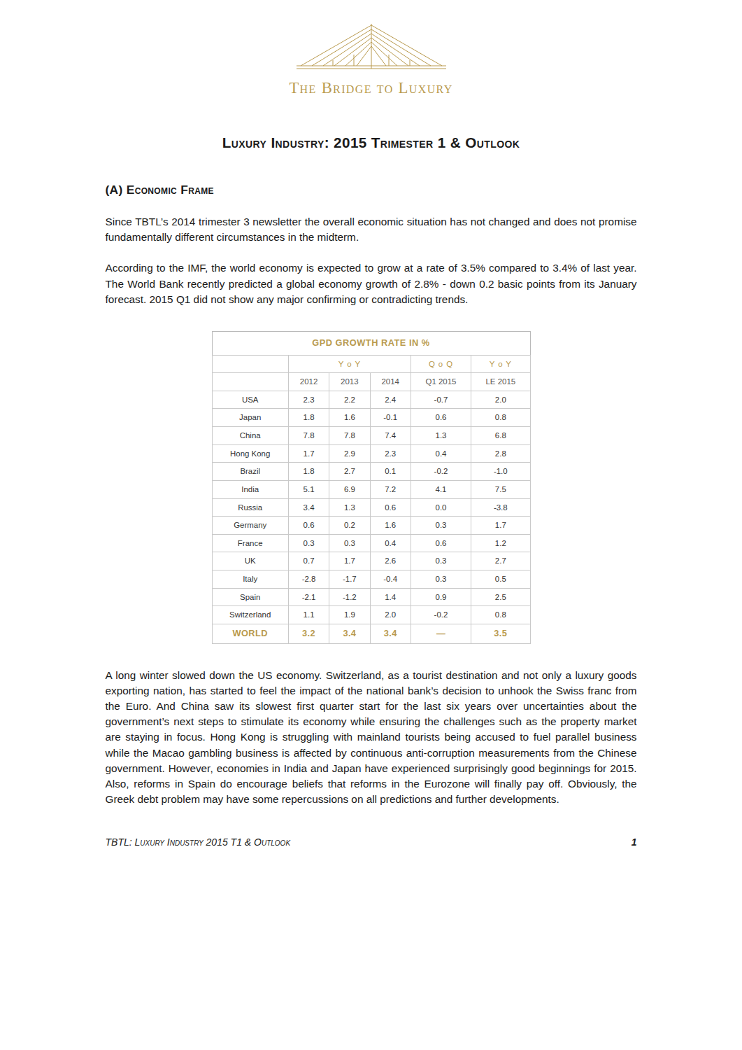The Bridge to Luxury
Luxury Industry: 2015 Trimester 1 & Outlook
(A) Economic Frame
Since TBTL’s 2014 trimester 3 newsletter the overall economic situation has not changed and does not promise fundamentally different circumstances in the midterm.
According to the IMF, the world economy is expected to grow at a rate of 3.5% compared to 3.4% of last year. The World Bank recently predicted a global economy growth of 2.8% - down 0.2 basic points from its January forecast. 2015 Q1 did not show any major confirming or contradicting trends.
GPD GROWTH RATE IN %
| | Y o Y | Q o Q | Y o Y |
| --- | --- | --- | --- |
| | 2012 | 2013 | 2014 | Q1 2015 | LE 2015 |
| USA | 2.3 | 2.2 | 2.4 | -0.7 | 2.0 |
| Japan | 1.8 | 1.6 | -0.1 | 0.6 | 0.8 |
| China | 7.8 | 7.8 | 7.4 | 1.3 | 6.8 |
| Hong Kong | 1.7 | 2.9 | 2.3 | 0.4 | 2.8 |
| Brazil | 1.8 | 2.7 | 0.1 | -0.2 | -1.0 |
| India | 5.1 | 6.9 | 7.2 | 4.1 | 7.5 |
| Russia | 3.4 | 1.3 | 0.6 | 0.0 | -3.8 |
| Germany | 0.6 | 0.2 | 1.6 | 0.3 | 1.7 |
| France | 0.3 | 0.3 | 0.4 | 0.6 | 1.2 |
| UK | 0.7 | 1.7 | 2.6 | 0.3 | 2.7 |
| Italy | -2.8 | -1.7 | -0.4 | 0.3 | 0.5 |
| Spain | -2.1 | -1.2 | 1.4 | 0.9 | 2.5 |
| Switzerland | 1.1 | 1.9 | 2.0 | -0.2 | 0.8 |
| WORLD | 3.2 | 3.4 | 3.4 | — | 3.5 |
A long winter slowed down the US economy. Switzerland, as a tourist destination and not only a luxury goods exporting nation, has started to feel the impact of the national bank’s decision to unhook the Swiss franc from the Euro. And China saw its slowest first quarter start for the last six years over uncertainties about the government’s next steps to stimulate its economy while ensuring the challenges such as the property market are staying in focus. Hong Kong is struggling with mainland tourists being accused to fuel parallel business while the Macao gambling business is affected by continuous anti-corruption measurements from the Chinese government. However, economies in India and Japan have experienced surprisingly good beginnings for 2015. Also, reforms in Spain do encourage beliefs that reforms in the Eurozone will finally pay off. Obviously, the Greek debt problem may have some repercussions on all predictions and further developments.
TBTL: Luxury Industry 2015 T1 & Outlook 1